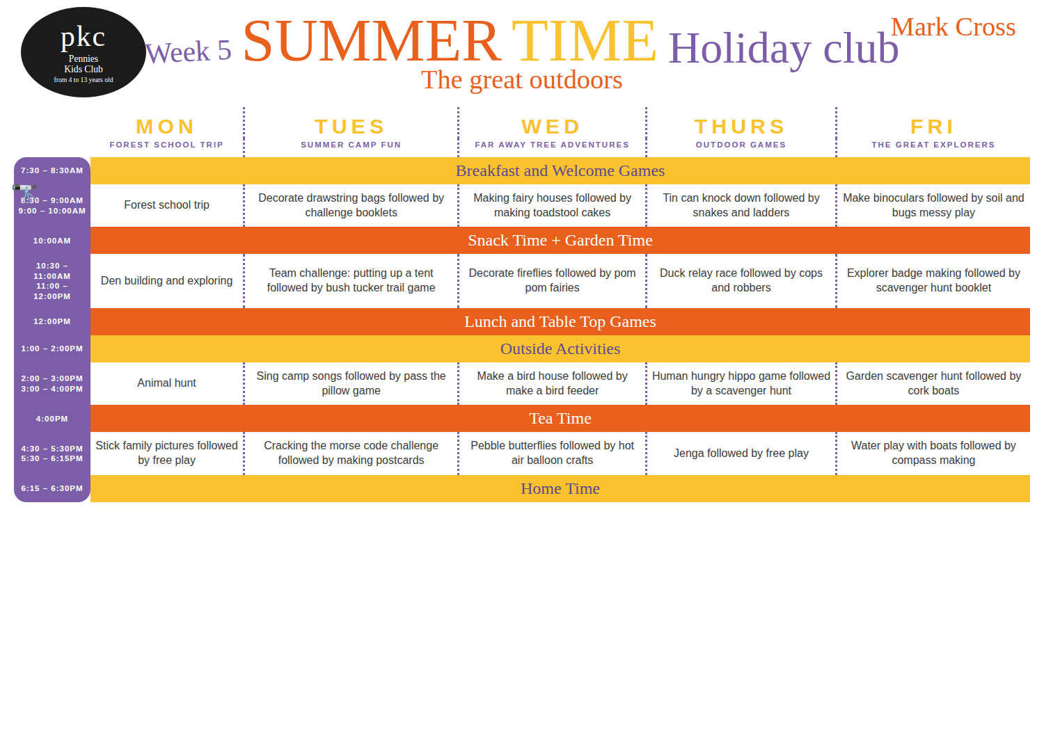pkc Pennies
Kids Club from 4 to 13 years old
Mark Cross
Week 5 SUMMER TIME Holiday club
The great outdoors
🔭
| | MON | TUES | WED | THURS | FRI |
| --- | --- | --- | --- | --- | --- |
| | Forest school trip | Summer camp fun | Far away tree adventures | Outdoor games | The great explorers |
| 7:30 – 8:30am | Breakfast and Welcome Games |
| 8:30 – 9:00am 9:00 – 10:00am | Forest school trip | Decorate drawstring bags followed by challenge booklets | Making fairy houses followed by making toadstool cakes | Tin can knock down followed by snakes and ladders | Make binoculars followed by soil and bugs messy play |
| 10:00am | Snack Time + Garden Time |
| 10:30 – 11:00am 11:00 – 12:00pm | Den building and exploring | Team challenge: putting up a tent followed by bush tucker trail game | Decorate fireflies followed by pom pom fairies | Duck relay race followed by cops and robbers | Explorer badge making followed by scavenger hunt booklet |
| 12:00pm | Lunch and Table Top Games |
| 1:00 – 2:00pm | Outside Activities |
| 2:00 – 3:00pm 3:00 – 4:00pm | Animal hunt | Sing camp songs followed by pass the pillow game | Make a bird house followed by make a bird feeder | Human hungry hippo game followed by a scavenger hunt | Garden scavenger hunt followed by cork boats |
| 4:00pm | Tea Time |
| 4:30 – 5:30pm 5:30 – 6:15pm | Stick family pictures followed by free play | Cracking the morse code challenge followed by making postcards | Pebble butterflies followed by hot air balloon crafts | Jenga followed by free play | Water play with boats followed by compass making |
| 6:15 – 6:30pm | Home Time |